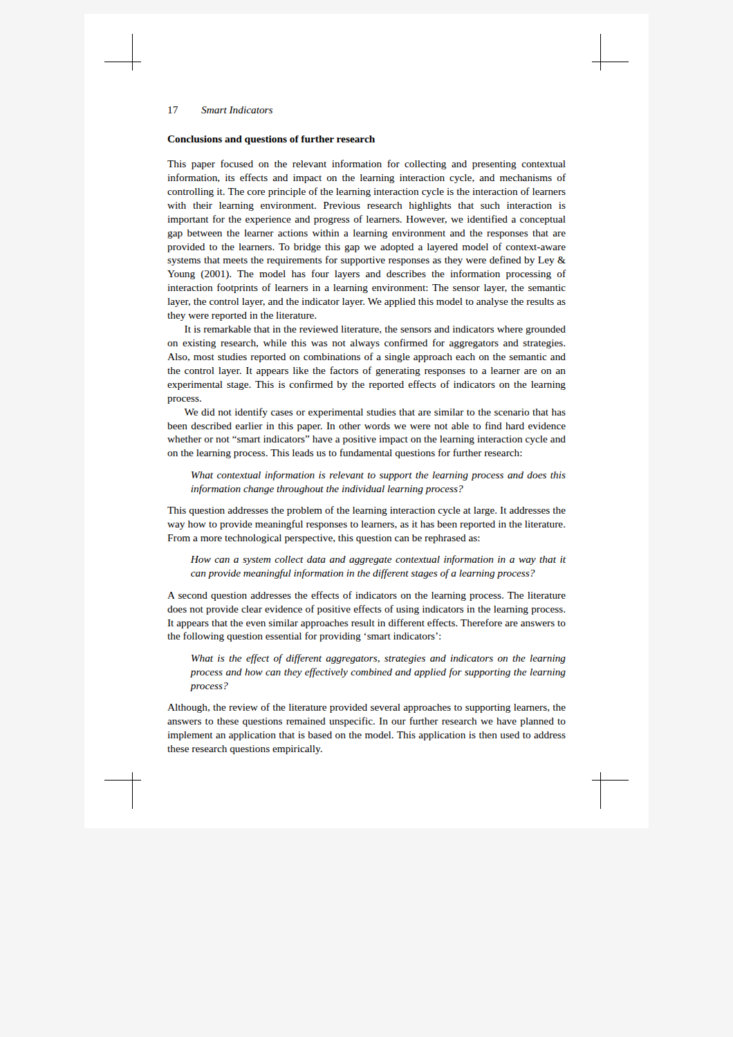17 Smart Indicators
Conclusions and questions of further research
This paper focused on the relevant information for collecting and presenting contextual information, its effects and impact on the learning interaction cycle, and mechanisms of controlling it. The core principle of the learning interaction cycle is the interaction of learners with their learning environment. Previous research highlights that such interaction is important for the experience and progress of learners. However, we identified a conceptual gap between the learner actions within a learning environment and the responses that are provided to the learners. To bridge this gap we adopted a layered model of context-aware systems that meets the requirements for supportive responses as they were defined by Ley & Young (2001). The model has four layers and describes the information processing of interaction footprints of learners in a learning environment: The sensor layer, the semantic layer, the control layer, and the indicator layer. We applied this model to analyse the results as they were reported in the literature.
It is remarkable that in the reviewed literature, the sensors and indicators where grounded on existing research, while this was not always confirmed for aggregators and strategies. Also, most studies reported on combinations of a single approach each on the semantic and the control layer. It appears like the factors of generating responses to a learner are on an experimental stage. This is confirmed by the reported effects of indicators on the learning process.
We did not identify cases or experimental studies that are similar to the scenario that has been described earlier in this paper. In other words we were not able to find hard evidence whether or not “smart indicators” have a positive impact on the learning interaction cycle and on the learning process. This leads us to fundamental questions for further research:
What contextual information is relevant to support the learning process and does this information change throughout the individual learning process?
This question addresses the problem of the learning interaction cycle at large. It addresses the way how to provide meaningful responses to learners, as it has been reported in the literature. From a more technological perspective, this question can be rephrased as:
How can a system collect data and aggregate contextual information in a way that it can provide meaningful information in the different stages of a learning process?
A second question addresses the effects of indicators on the learning process. The literature does not provide clear evidence of positive effects of using indicators in the learning process. It appears that the even similar approaches result in different effects. Therefore are answers to the following question essential for providing ‘smart indicators’:
What is the effect of different aggregators, strategies and indicators on the learning process and how can they effectively combined and applied for supporting the learning process?
Although, the review of the literature provided several approaches to supporting learners, the answers to these questions remained unspecific. In our further research we have planned to implement an application that is based on the model. This application is then used to address these research questions empirically.